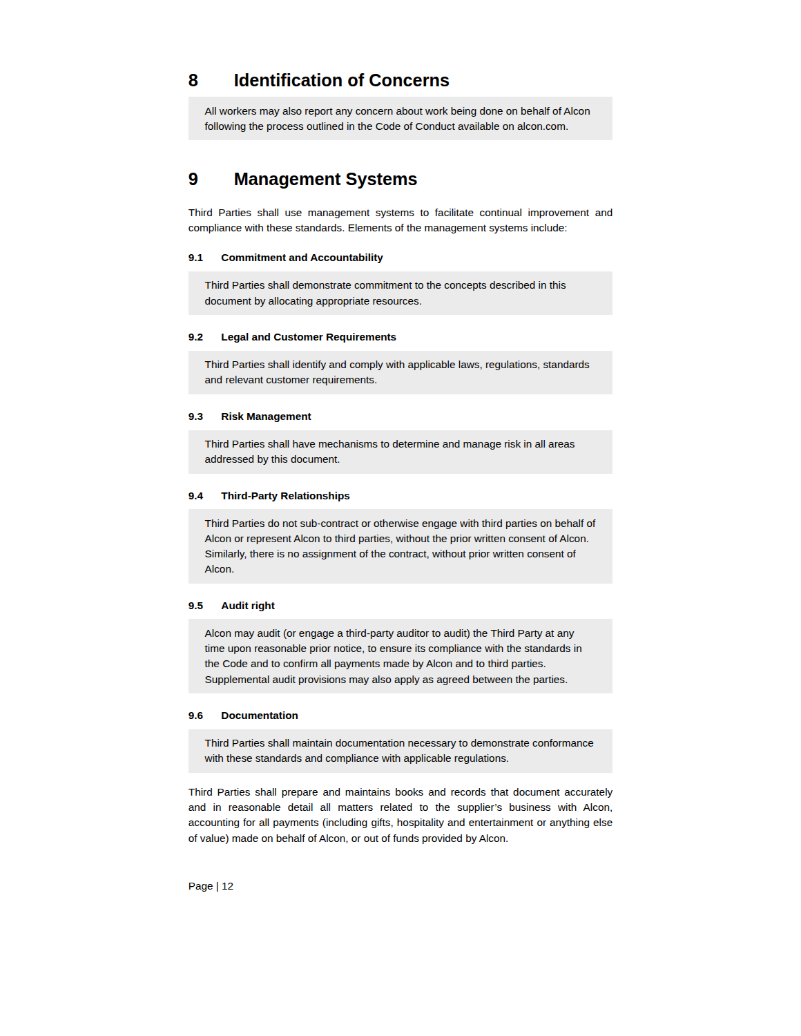8 Identification of Concerns
All workers may also report any concern about work being done on behalf of Alcon following the process outlined in the Code of Conduct available on alcon.com.
9 Management Systems
Third Parties shall use management systems to facilitate continual improvement and compliance with these standards. Elements of the management systems include:
9.1 Commitment and Accountability
Third Parties shall demonstrate commitment to the concepts described in this document by allocating appropriate resources.
9.2 Legal and Customer Requirements
Third Parties shall identify and comply with applicable laws, regulations, standards and relevant customer requirements.
9.3 Risk Management
Third Parties shall have mechanisms to determine and manage risk in all areas addressed by this document.
9.4 Third-Party Relationships
Third Parties do not sub-contract or otherwise engage with third parties on behalf of Alcon or represent Alcon to third parties, without the prior written consent of Alcon. Similarly, there is no assignment of the contract, without prior written consent of Alcon.
9.5 Audit right
Alcon may audit (or engage a third-party auditor to audit) the Third Party at any time upon reasonable prior notice, to ensure its compliance with the standards in the Code and to confirm all payments made by Alcon and to third parties. Supplemental audit provisions may also apply as agreed between the parties.
9.6 Documentation
Third Parties shall maintain documentation necessary to demonstrate conformance with these standards and compliance with applicable regulations.
Third Parties shall prepare and maintains books and records that document accurately and in reasonable detail all matters related to the supplier’s business with Alcon, accounting for all payments (including gifts, hospitality and entertainment or anything else of value) made on behalf of Alcon, or out of funds provided by Alcon.
Page | 12